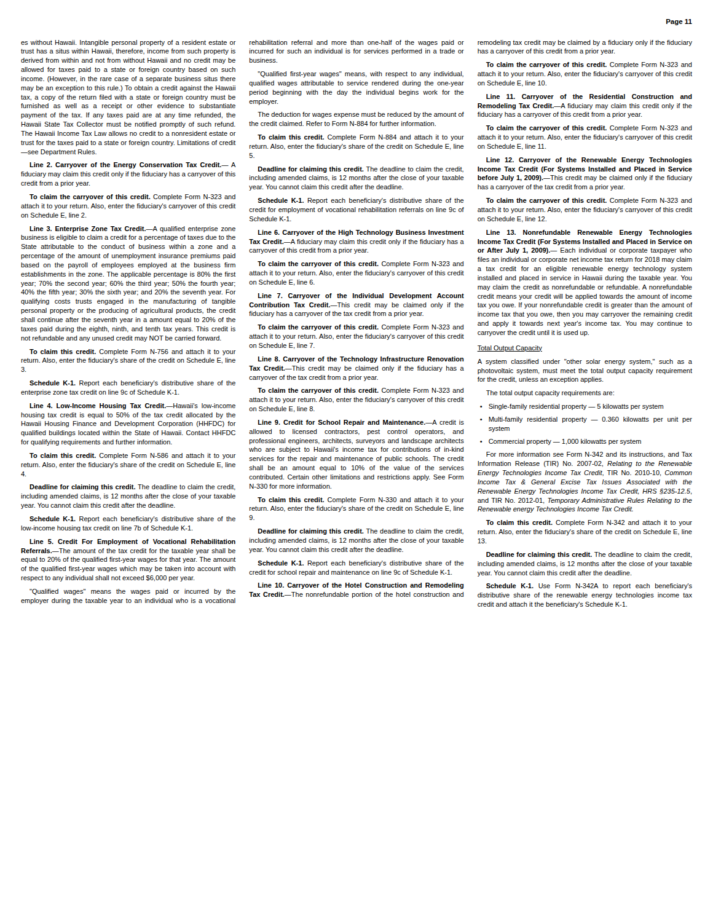Page 11
es without Hawaii. Intangible personal property of a resident estate or trust has a situs within Hawaii, therefore, income from such property is derived from within and not from without Hawaii and no credit may be allowed for taxes paid to a state or foreign country based on such income. (However, in the rare case of a separate business situs there may be an exception to this rule.) To obtain a credit against the Hawaii tax, a copy of the return filed with a state or foreign country must be furnished as well as a receipt or other evidence to substantiate payment of the tax. If any taxes paid are at any time refunded, the Hawaii State Tax Collector must be notified promptly of such refund. The Hawaii Income Tax Law allows no credit to a nonresident estate or trust for the taxes paid to a state or foreign country. Limitations of credit—see Department Rules.
Line 2. Carryover of the Energy Conservation Tax Credit.— A fiduciary may claim this credit only if the fiduciary has a carryover of this credit from a prior year.
To claim the carryover of this credit. Complete Form N-323 and attach it to your return. Also, enter the fiduciary's carryover of this credit on Schedule E, line 2.
Line 3. Enterprise Zone Tax Credit.—A qualified enterprise zone business is eligible to claim a credit for a percentage of taxes due to the State attributable to the conduct of business within a zone and a percentage of the amount of unemployment insurance premiums paid based on the payroll of employees employed at the business firm establishments in the zone. The applicable percentage is 80% the first year; 70% the second year; 60% the third year; 50% the fourth year; 40% the fifth year; 30% the sixth year; and 20% the seventh year. For qualifying costs trusts engaged in the manufacturing of tangible personal property or the producing of agricultural products, the credit shall continue after the seventh year in a amount equal to 20% of the taxes paid during the eighth, ninth, and tenth tax years. This credit is not refundable and any unused credit may NOT be carried forward.
To claim this credit. Complete Form N-756 and attach it to your return. Also, enter the fiduciary's share of the credit on Schedule E, line 3.
Schedule K-1. Report each beneficiary's distributive share of the enterprise zone tax credit on line 9c of Schedule K-1.
Line 4. Low-Income Housing Tax Credit.—Hawaii's low-income housing tax credit is equal to 50% of the tax credit allocated by the Hawaii Housing Finance and Development Corporation (HHFDC) for qualified buildings located within the State of Hawaii. Contact HHFDC for qualifying requirements and further information.
To claim this credit. Complete Form N-586 and attach it to your return. Also, enter the fiduciary's share of the credit on Schedule E, line 4.
Deadline for claiming this credit. The deadline to claim the credit, including amended claims, is 12 months after the close of your taxable year. You cannot claim this credit after the deadline.
Schedule K-1. Report each beneficiary's distributive share of the low-income housing tax credit on line 7b of Schedule K-1.
Line 5. Credit For Employment of Vocational Rehabilitation Referrals.—The amount of the tax credit for the taxable year shall be equal to 20% of the qualified first-year wages for that year. The amount of the qualified first-year wages which may be taken into account with respect to any individual shall not exceed $6,000 per year.
"Qualified wages" means the wages paid or incurred by the employer during the taxable year to an individual who is a vocational rehabilitation referral and more than one-half of the wages paid or incurred for such an individual is for services performed in a trade or business.
"Qualified first-year wages" means, with respect to any individual, qualified wages attributable to service rendered during the one-year period beginning with the day the individual begins work for the employer.
The deduction for wages expense must be reduced by the amount of the credit claimed. Refer to Form N-884 for further information.
To claim this credit. Complete Form N-884 and attach it to your return. Also, enter the fiduciary's share of the credit on Schedule E, line 5.
Deadline for claiming this credit. The deadline to claim the credit, including amended claims, is 12 months after the close of your taxable year. You cannot claim this credit after the deadline.
Schedule K-1. Report each beneficiary's distributive share of the credit for employment of vocational rehabilitation referrals on line 9c of Schedule K-1.
Line 6. Carryover of the High Technology Business Investment Tax Credit.—A fiduciary may claim this credit only if the fiduciary has a carryover of this credit from a prior year.
To claim the carryover of this credit. Complete Form N-323 and attach it to your return. Also, enter the fiduciary's carryover of this credit on Schedule E, line 6.
Line 7. Carryover of the Individual Development Account Contribution Tax Credit.—This credit may be claimed only if the fiduciary has a carryover of the tax credit from a prior year.
To claim the carryover of this credit. Complete Form N-323 and attach it to your return. Also, enter the fiduciary's carryover of this credit on Schedule E, line 7.
Line 8. Carryover of the Technology Infrastructure Renovation Tax Credit.—This credit may be claimed only if the fiduciary has a carryover of the tax credit from a prior year.
To claim the carryover of this credit. Complete Form N-323 and attach it to your return. Also, enter the fiduciary's carryover of this credit on Schedule E, line 8.
Line 9. Credit for School Repair and Maintenance.—A credit is allowed to licensed contractors, pest control operators, and professional engineers, architects, surveyors and landscape architects who are subject to Hawaii's income tax for contributions of in-kind services for the repair and maintenance of public schools. The credit shall be an amount equal to 10% of the value of the services contributed. Certain other limitations and restrictions apply. See Form N-330 for more information.
To claim this credit. Complete Form N-330 and attach it to your return. Also, enter the fiduciary's share of the credit on Schedule E, line 9.
Deadline for claiming this credit. The deadline to claim the credit, including amended claims, is 12 months after the close of your taxable year. You cannot claim this credit after the deadline.
Schedule K-1. Report each beneficiary's distributive share of the credit for school repair and maintenance on line 9c of Schedule K-1.
Line 10. Carryover of the Hotel Construction and Remodeling Tax Credit.—The nonrefundable portion of the hotel construction and remodeling tax credit may be claimed by a fiduciary only if the fiduciary has a carryover of this credit from a prior year.
To claim the carryover of this credit. Complete Form N-323 and attach it to your return. Also, enter the fiduciary's carryover of this credit on Schedule E, line 10.
Line 11. Carryover of the Residential Construction and Remodeling Tax Credit.—A fiduciary may claim this credit only if the fiduciary has a carryover of this credit from a prior year.
To claim the carryover of this credit. Complete Form N-323 and attach it to your return. Also, enter the fiduciary's carryover of this credit on Schedule E, line 11.
Line 12. Carryover of the Renewable Energy Technologies Income Tax Credit (For Systems Installed and Placed in Service before July 1, 2009).—This credit may be claimed only if the fiduciary has a carryover of the tax credit from a prior year.
To claim the carryover of this credit. Complete Form N-323 and attach it to your return. Also, enter the fiduciary's carryover of this credit on Schedule E, line 12.
Line 13. Nonrefundable Renewable Energy Technologies Income Tax Credit (For Systems Installed and Placed in Service on or After July 1, 2009).— Each individual or corporate taxpayer who files an individual or corporate net income tax return for 2018 may claim a tax credit for an eligible renewable energy technology system installed and placed in service in Hawaii during the taxable year. You may claim the credit as nonrefundable or refundable. A nonrefundable credit means your credit will be applied towards the amount of income tax you owe. If your nonrefundable credit is greater than the amount of income tax that you owe, then you may carryover the remaining credit and apply it towards next year's income tax. You may continue to carryover the credit until it is used up.
Total Output Capacity
A system classified under "other solar energy system," such as a photovoltaic system, must meet the total output capacity requirement for the credit, unless an exception applies.
The total output capacity requirements are:
Single-family residential property — 5 kilowatts per system
Multi-family residential property — 0.360 kilowatts per unit per system
Commercial property — 1,000 kilowatts per system
For more information see Form N-342 and its instructions, and Tax Information Release (TIR) No. 2007-02, Relating to the Renewable Energy Technologies Income Tax Credit, TIR No. 2010-10, Common Income Tax & General Excise Tax Issues Associated with the Renewable Energy Technologies Income Tax Credit, HRS §235-12.5, and TIR No. 2012-01, Temporary Administrative Rules Relating to the Renewable energy Technologies Income Tax Credit.
To claim this credit. Complete Form N-342 and attach it to your return. Also, enter the fiduciary's share of the credit on Schedule E, line 13.
Deadline for claiming this credit. The deadline to claim the credit, including amended claims, is 12 months after the close of your taxable year. You cannot claim this credit after the deadline.
Schedule K-1. Use Form N-342A to report each beneficiary's distributive share of the renewable energy technologies income tax credit and attach it the beneficiary's Schedule K-1.